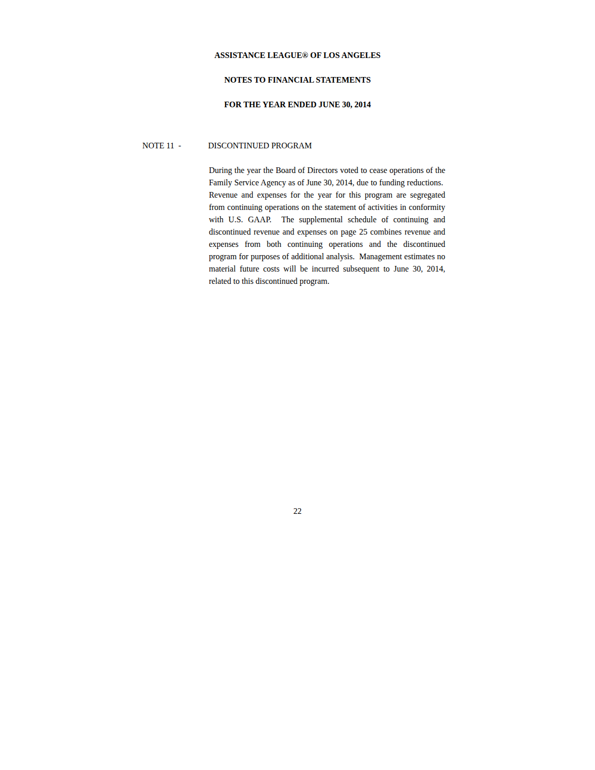ASSISTANCE LEAGUE® OF LOS ANGELES
NOTES TO FINANCIAL STATEMENTS
FOR THE YEAR ENDED JUNE 30, 2014
NOTE 11 -
DISCONTINUED PROGRAM
During the year the Board of Directors voted to cease operations of the Family Service Agency as of June 30, 2014, due to funding reductions. Revenue and expenses for the year for this program are segregated from continuing operations on the statement of activities in conformity with U.S. GAAP. The supplemental schedule of continuing and discontinued revenue and expenses on page 25 combines revenue and expenses from both continuing operations and the discontinued program for purposes of additional analysis. Management estimates no material future costs will be incurred subsequent to June 30, 2014, related to this discontinued program.
22